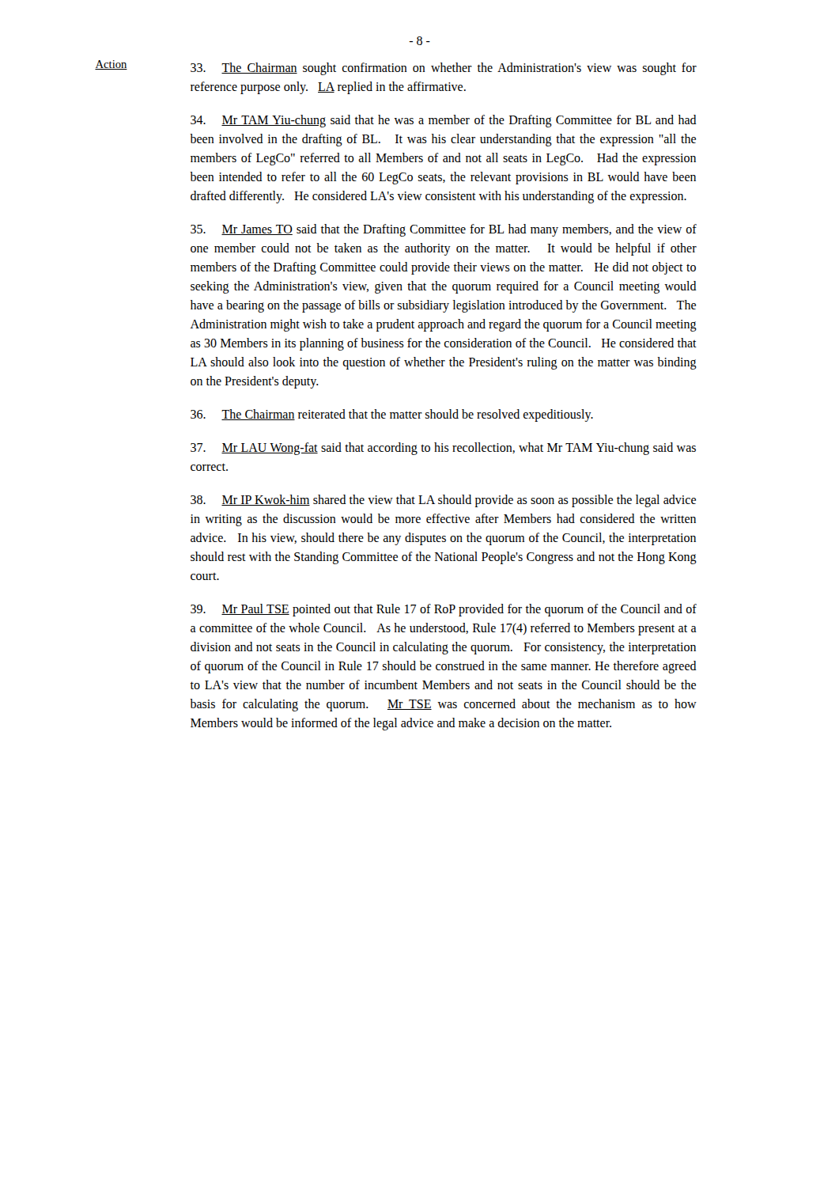- 8 -
Action
33. The Chairman sought confirmation on whether the Administration's view was sought for reference purpose only. LA replied in the affirmative.
34. Mr TAM Yiu-chung said that he was a member of the Drafting Committee for BL and had been involved in the drafting of BL. It was his clear understanding that the expression "all the members of LegCo" referred to all Members of and not all seats in LegCo. Had the expression been intended to refer to all the 60 LegCo seats, the relevant provisions in BL would have been drafted differently. He considered LA's view consistent with his understanding of the expression.
35. Mr James TO said that the Drafting Committee for BL had many members, and the view of one member could not be taken as the authority on the matter. It would be helpful if other members of the Drafting Committee could provide their views on the matter. He did not object to seeking the Administration's view, given that the quorum required for a Council meeting would have a bearing on the passage of bills or subsidiary legislation introduced by the Government. The Administration might wish to take a prudent approach and regard the quorum for a Council meeting as 30 Members in its planning of business for the consideration of the Council. He considered that LA should also look into the question of whether the President's ruling on the matter was binding on the President's deputy.
36. The Chairman reiterated that the matter should be resolved expeditiously.
37. Mr LAU Wong-fat said that according to his recollection, what Mr TAM Yiu-chung said was correct.
38. Mr IP Kwok-him shared the view that LA should provide as soon as possible the legal advice in writing as the discussion would be more effective after Members had considered the written advice. In his view, should there be any disputes on the quorum of the Council, the interpretation should rest with the Standing Committee of the National People's Congress and not the Hong Kong court.
39. Mr Paul TSE pointed out that Rule 17 of RoP provided for the quorum of the Council and of a committee of the whole Council. As he understood, Rule 17(4) referred to Members present at a division and not seats in the Council in calculating the quorum. For consistency, the interpretation of quorum of the Council in Rule 17 should be construed in the same manner. He therefore agreed to LA's view that the number of incumbent Members and not seats in the Council should be the basis for calculating the quorum. Mr TSE was concerned about the mechanism as to how Members would be informed of the legal advice and make a decision on the matter.